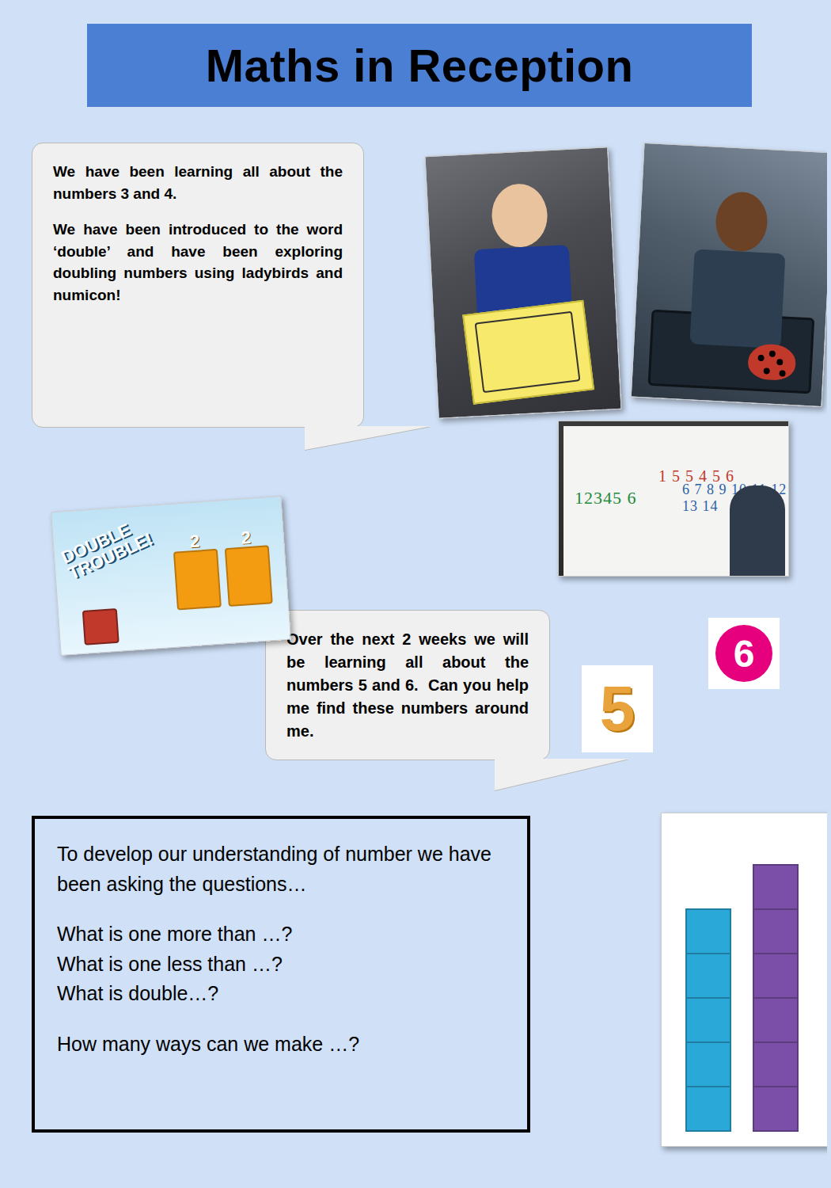Maths in Reception
We have been learning all about the numbers 3 and 4.
We have been introduced to the word ‘double’ and have been exploring doubling numbers using ladybirds and numicon!
Over the next 2 weeks we will be learning all about the numbers 5 and 6. Can you help me find these numbers around me.
To develop our understanding of number we have been asking the questions…
What is one more than …?
What is one less than …?
What is double…?
How many ways can we make …?
12345 6
1 5 5 4 5 6
6 7 8 9 10 11 12 13 14
DOUBLE
TROUBLE!
2
2
5
6